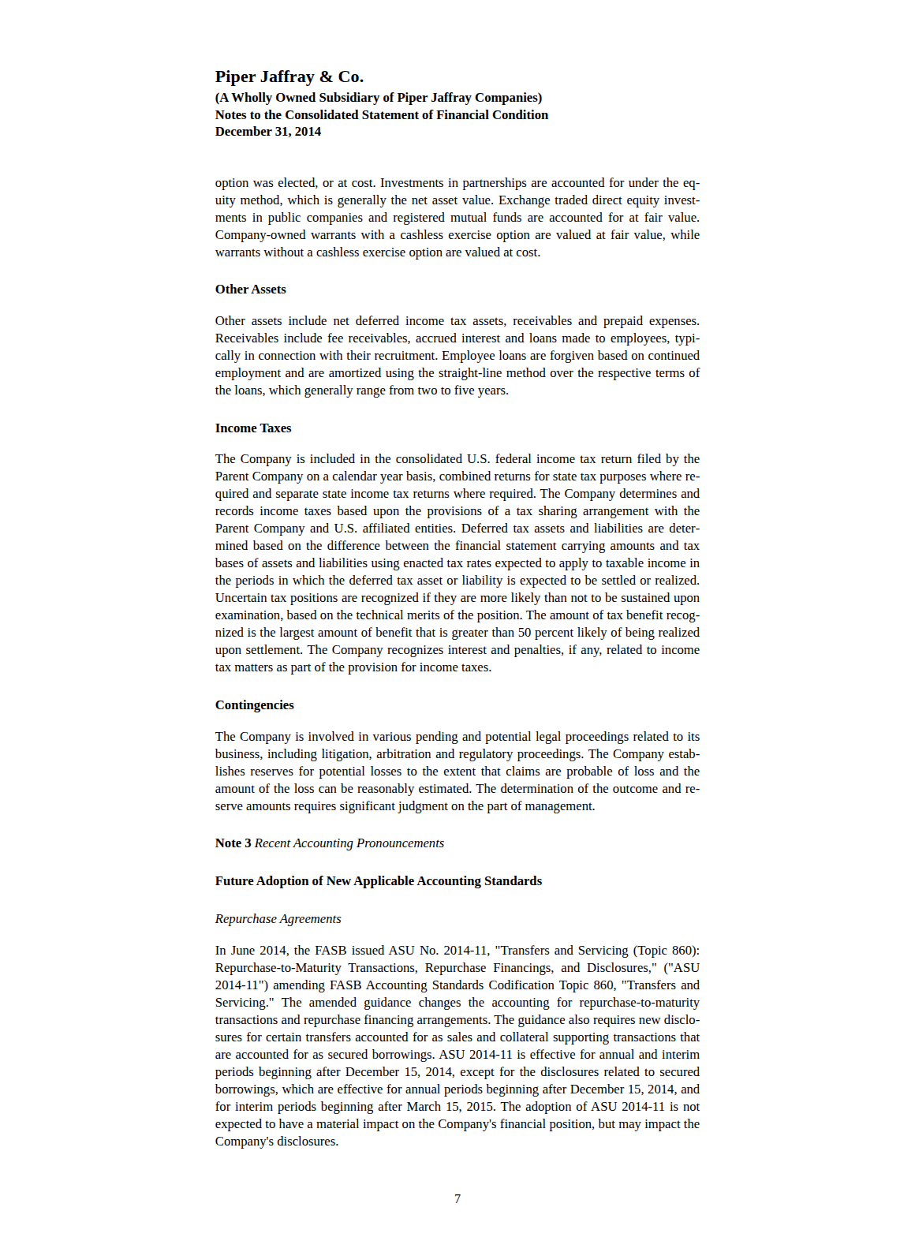Piper Jaffray & Co.
(A Wholly Owned Subsidiary of Piper Jaffray Companies)
Notes to the Consolidated Statement of Financial Condition
December 31, 2014
option was elected, or at cost. Investments in partnerships are accounted for under the equity method, which is generally the net asset value. Exchange traded direct equity investments in public companies and registered mutual funds are accounted for at fair value. Company-owned warrants with a cashless exercise option are valued at fair value, while warrants without a cashless exercise option are valued at cost.
Other Assets
Other assets include net deferred income tax assets, receivables and prepaid expenses. Receivables include fee receivables, accrued interest and loans made to employees, typically in connection with their recruitment. Employee loans are forgiven based on continued employment and are amortized using the straight-line method over the respective terms of the loans, which generally range from two to five years.
Income Taxes
The Company is included in the consolidated U.S. federal income tax return filed by the Parent Company on a calendar year basis, combined returns for state tax purposes where required and separate state income tax returns where required. The Company determines and records income taxes based upon the provisions of a tax sharing arrangement with the Parent Company and U.S. affiliated entities. Deferred tax assets and liabilities are determined based on the difference between the financial statement carrying amounts and tax bases of assets and liabilities using enacted tax rates expected to apply to taxable income in the periods in which the deferred tax asset or liability is expected to be settled or realized. Uncertain tax positions are recognized if they are more likely than not to be sustained upon examination, based on the technical merits of the position. The amount of tax benefit recognized is the largest amount of benefit that is greater than 50 percent likely of being realized upon settlement. The Company recognizes interest and penalties, if any, related to income tax matters as part of the provision for income taxes.
Contingencies
The Company is involved in various pending and potential legal proceedings related to its business, including litigation, arbitration and regulatory proceedings. The Company establishes reserves for potential losses to the extent that claims are probable of loss and the amount of the loss can be reasonably estimated. The determination of the outcome and reserve amounts requires significant judgment on the part of management.
Note 3 Recent Accounting Pronouncements
Future Adoption of New Applicable Accounting Standards
Repurchase Agreements
In June 2014, the FASB issued ASU No. 2014-11, "Transfers and Servicing (Topic 860): Repurchase-to-Maturity Transactions, Repurchase Financings, and Disclosures," ("ASU 2014-11") amending FASB Accounting Standards Codification Topic 860, "Transfers and Servicing." The amended guidance changes the accounting for repurchase-to-maturity transactions and repurchase financing arrangements. The guidance also requires new disclosures for certain transfers accounted for as sales and collateral supporting transactions that are accounted for as secured borrowings. ASU 2014-11 is effective for annual and interim periods beginning after December 15, 2014, except for the disclosures related to secured borrowings, which are effective for annual periods beginning after December 15, 2014, and for interim periods beginning after March 15, 2015. The adoption of ASU 2014-11 is not expected to have a material impact on the Company's financial position, but may impact the Company's disclosures.
7